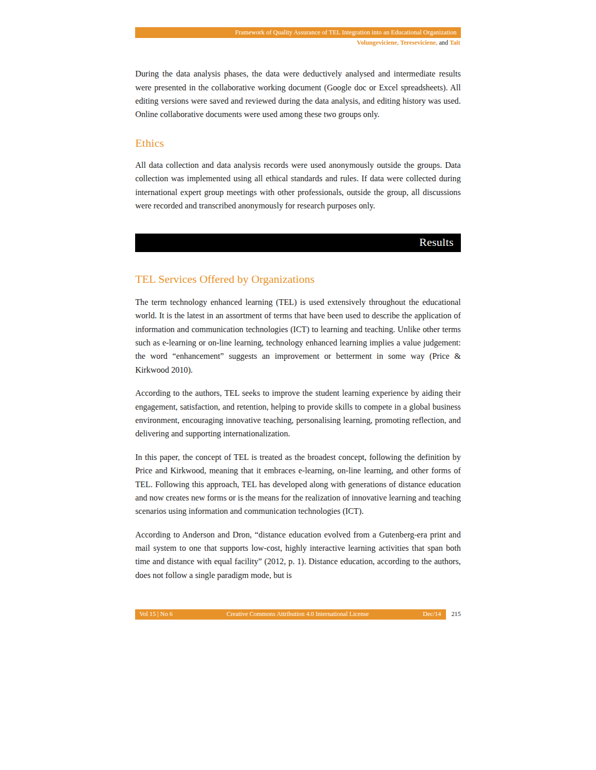Framework of Quality Assurance of TEL Integration into an Educational Organization
Volungeviciene, Tereseviciene, and Tait
During the data analysis phases, the data were deductively analysed and intermediate results were presented in the collaborative working document (Google doc or Excel spreadsheets). All editing versions were saved and reviewed during the data analysis, and editing history was used. Online collaborative documents were used among these two groups only.
Ethics
All data collection and data analysis records were used anonymously outside the groups. Data collection was implemented using all ethical standards and rules. If data were collected during international expert group meetings with other professionals, outside the group, all discussions were recorded and transcribed anonymously for research purposes only.
Results
TEL Services Offered by Organizations
The term technology enhanced learning (TEL) is used extensively throughout the educational world. It is the latest in an assortment of terms that have been used to describe the application of information and communication technologies (ICT) to learning and teaching. Unlike other terms such as e-learning or on-line learning, technology enhanced learning implies a value judgement: the word “enhancement” suggests an improvement or betterment in some way (Price & Kirkwood 2010).
According to the authors, TEL seeks to improve the student learning experience by aiding their engagement, satisfaction, and retention, helping to provide skills to compete in a global business environment, encouraging innovative teaching, personalising learning, promoting reflection, and delivering and supporting internationalization.
In this paper, the concept of TEL is treated as the broadest concept, following the definition by Price and Kirkwood, meaning that it embraces e-learning, on-line learning, and other forms of TEL. Following this approach, TEL has developed along with generations of distance education and now creates new forms or is the means for the realization of innovative learning and teaching scenarios using information and communication technologies (ICT).
According to Anderson and Dron, “distance education evolved from a Gutenberg-era print and mail system to one that supports low-cost, highly interactive learning activities that span both time and distance with equal facility” (2012, p. 1). Distance education, according to the authors, does not follow a single paradigm mode, but is
Vol 15 | No 6 Creative Commons Attribution 4.0 International License Dec/14
215